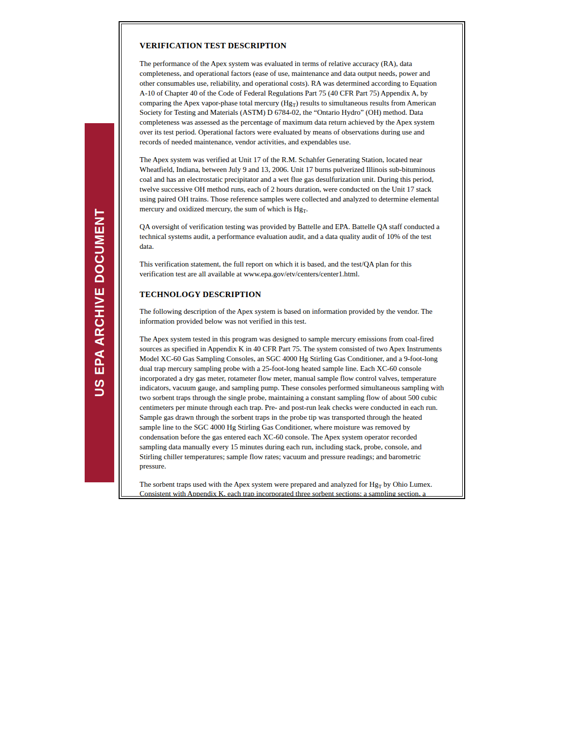US EPA ARCHIVE DOCUMENT
VERIFICATION TEST DESCRIPTION
The performance of the Apex system was evaluated in terms of relative accuracy (RA), data completeness, and operational factors (ease of use, maintenance and data output needs, power and other consumables use, reliability, and operational costs). RA was determined according to Equation A-10 of Chapter 40 of the Code of Federal Regulations Part 75 (40 CFR Part 75) Appendix A, by comparing the Apex vapor-phase total mercury (HgT) results to simultaneous results from American Society for Testing and Materials (ASTM) D 6784-02, the “Ontario Hydro” (OH) method. Data completeness was assessed as the percentage of maximum data return achieved by the Apex system over its test period. Operational factors were evaluated by means of observations during use and records of needed maintenance, vendor activities, and expendables use.
The Apex system was verified at Unit 17 of the R.M. Schahfer Generating Station, located near Wheatfield, Indiana, between July 9 and 13, 2006. Unit 17 burns pulverized Illinois sub-bituminous coal and has an electrostatic precipitator and a wet flue gas desulfurization unit. During this period, twelve successive OH method runs, each of 2 hours duration, were conducted on the Unit 17 stack using paired OH trains. Those reference samples were collected and analyzed to determine elemental mercury and oxidized mercury, the sum of which is HgT.
QA oversight of verification testing was provided by Battelle and EPA. Battelle QA staff conducted a technical systems audit, a performance evaluation audit, and a data quality audit of 10% of the test data.
This verification statement, the full report on which it is based, and the test/QA plan for this verification test are all available at www.epa.gov/etv/centers/center1.html.
TECHNOLOGY DESCRIPTION
The following description of the Apex system is based on information provided by the vendor. The information provided below was not verified in this test.
The Apex system tested in this program was designed to sample mercury emissions from coal-fired sources as specified in Appendix K in 40 CFR Part 75. The system consisted of two Apex Instruments Model XC-60 Gas Sampling Consoles, an SGC 4000 Hg Stirling Gas Conditioner, and a 9-foot-long dual trap mercury sampling probe with a 25-foot-long heated sample line. Each XC-60 console incorporated a dry gas meter, rotameter flow meter, manual sample flow control valves, temperature indicators, vacuum gauge, and sampling pump. These consoles performed simultaneous sampling with two sorbent traps through the single probe, maintaining a constant sampling flow of about 500 cubic centimeters per minute through each trap. Pre- and post-run leak checks were conducted in each run. Sample gas drawn through the sorbent traps in the probe tip was transported through the heated sample line to the SGC 4000 Hg Stirling Gas Conditioner, where moisture was removed by condensation before the gas entered each XC-60 console. The Apex system operator recorded sampling data manually every 15 minutes during each run, including stack, probe, console, and Stirling chiller temperatures; sample flow rates; vacuum and pressure readings; and barometric pressure.
The sorbent traps used with the Apex system were prepared and analyzed for HgT by Ohio Lumex. Consistent with Appendix K, each trap incorporated three sorbent sections: a sampling section, a breakthrough section, and a pre-spiked section to assess mercury spike recovery.